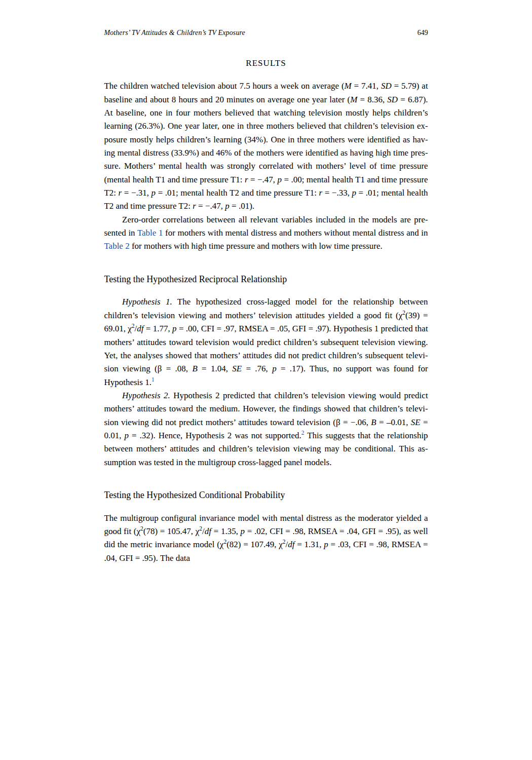Mothers’ TV Attitudes & Children’s TV Exposure 649
Results
The children watched television about 7.5 hours a week on average (M = 7.41, SD = 5.79) at baseline and about 8 hours and 20 minutes on average one year later (M = 8.36, SD = 6.87). At baseline, one in four mothers believed that watching television mostly helps children’s learning (26.3%). One year later, one in three mothers believed that children’s television exposure mostly helps children’s learning (34%). One in three mothers were identified as having mental distress (33.9%) and 46% of the mothers were identified as having high time pressure. Mothers’ mental health was strongly correlated with mothers’ level of time pressure (mental health T1 and time pressure T1: r = −.47, p = .00; mental health T1 and time pressure T2: r = −.31, p = .01; mental health T2 and time pressure T1: r = −.33, p = .01; mental health T2 and time pressure T2: r = −.47, p = .01).
Zero-order correlations between all relevant variables included in the models are presented in Table 1 for mothers with mental distress and mothers without mental distress and in Table 2 for mothers with high time pressure and mothers with low time pressure.
Testing the Hypothesized Reciprocal Relationship
Hypothesis 1. The hypothesized cross-lagged model for the relationship between children’s television viewing and mothers’ television attitudes yielded a good fit (χ 2(39) = 69.01, χ 2/df = 1.77, p = .00, CFI = .97, RMSEA = .05, GFI = .97). Hypothesis 1 predicted that mothers’ attitudes toward television would predict children’s subsequent television viewing. Yet, the analyses showed that mothers’ attitudes did not predict children’s subsequent television viewing (β = .08, B = 1.04, SE = .76, p = .17). Thus, no support was found for Hypothesis 1.1
Hypothesis 2. Hypothesis 2 predicted that children’s television viewing would predict mothers’ attitudes toward the medium. However, the findings showed that children’s television viewing did not predict mothers’ attitudes toward television (β = −.06, B = –0.01, SE = 0.01, p = .32). Hence, Hypothesis 2 was not supported.2 This suggests that the relationship between mothers’ attitudes and children’s television viewing may be conditional. This assumption was tested in the multigroup cross-lagged panel models.
Testing the Hypothesized Conditional Probability
The multigroup configural invariance model with mental distress as the moderator yielded a good fit (χ 2(78) = 105.47, χ 2/df = 1.35, p = .02, CFI = .98, RMSEA = .04, GFI = .95), as well did the metric invariance model (χ 2(82) = 107.49, χ 2/df = 1.31, p = .03, CFI = .98, RMSEA = .04, GFI = .95). The data